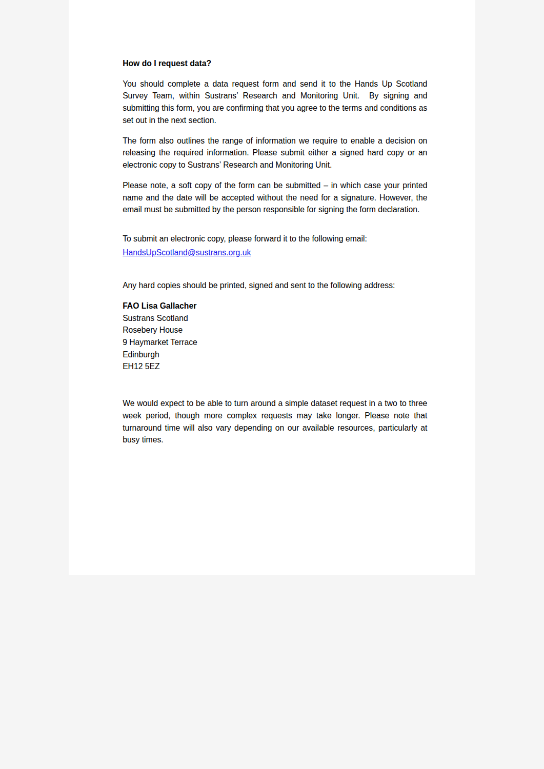How do I request data?
You should complete a data request form and send it to the Hands Up Scotland Survey Team, within Sustrans’ Research and Monitoring Unit. By signing and submitting this form, you are confirming that you agree to the terms and conditions as set out in the next section.
The form also outlines the range of information we require to enable a decision on releasing the required information. Please submit either a signed hard copy or an electronic copy to Sustrans’ Research and Monitoring Unit.
Please note, a soft copy of the form can be submitted – in which case your printed name and the date will be accepted without the need for a signature. However, the email must be submitted by the person responsible for signing the form declaration.
To submit an electronic copy, please forward it to the following email:
HandsUpScotland@sustrans.org.uk
Any hard copies should be printed, signed and sent to the following address:
FAO Lisa Gallacher
Sustrans Scotland
Rosebery House
9 Haymarket Terrace
Edinburgh
EH12 5EZ
We would expect to be able to turn around a simple dataset request in a two to three week period, though more complex requests may take longer. Please note that turnaround time will also vary depending on our available resources, particularly at busy times.